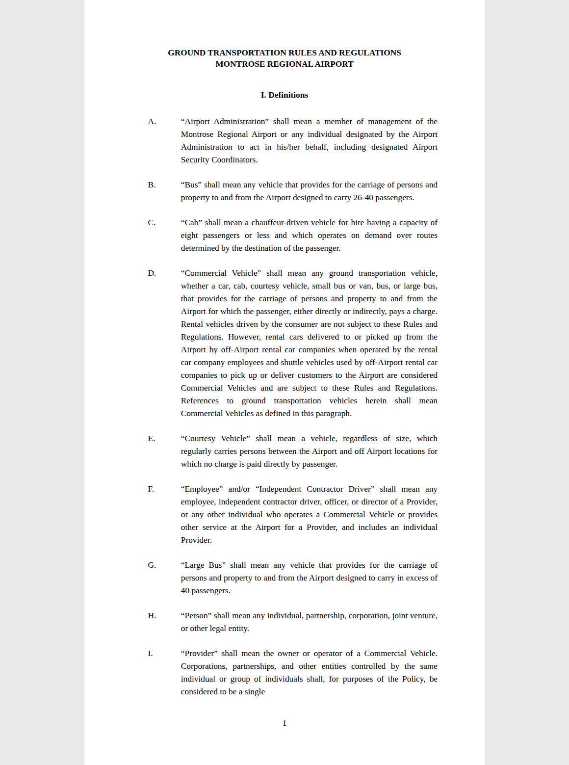Ground Transportation Rules and Regulations
Montrose Regional Airport
I. Definitions
A. “Airport Administration” shall mean a member of management of the Montrose Regional Airport or any individual designated by the Airport Administration to act in his/her behalf, including designated Airport Security Coordinators.
B. “Bus” shall mean any vehicle that provides for the carriage of persons and property to and from the Airport designed to carry 26-40 passengers.
C. “Cab” shall mean a chauffeur-driven vehicle for hire having a capacity of eight passengers or less and which operates on demand over routes determined by the destination of the passenger.
D. “Commercial Vehicle” shall mean any ground transportation vehicle, whether a car, cab, courtesy vehicle, small bus or van, bus, or large bus, that provides for the carriage of persons and property to and from the Airport for which the passenger, either directly or indirectly, pays a charge. Rental vehicles driven by the consumer are not subject to these Rules and Regulations. However, rental cars delivered to or picked up from the Airport by off-Airport rental car companies when operated by the rental car company employees and shuttle vehicles used by off-Airport rental car companies to pick up or deliver customers to the Airport are considered Commercial Vehicles and are subject to these Rules and Regulations. References to ground transportation vehicles herein shall mean Commercial Vehicles as defined in this paragraph.
E. “Courtesy Vehicle” shall mean a vehicle, regardless of size, which regularly carries persons between the Airport and off Airport locations for which no charge is paid directly by passenger.
F. “Employee” and/or “Independent Contractor Driver” shall mean any employee, independent contractor driver, officer, or director of a Provider, or any other individual who operates a Commercial Vehicle or provides other service at the Airport for a Provider, and includes an individual Provider.
G. “Large Bus” shall mean any vehicle that provides for the carriage of persons and property to and from the Airport designed to carry in excess of 40 passengers.
H. “Person” shall mean any individual, partnership, corporation, joint venture, or other legal entity.
I. “Provider” shall mean the owner or operator of a Commercial Vehicle. Corporations, partnerships, and other entities controlled by the same individual or group of individuals shall, for purposes of the Policy, be considered to be a single
1